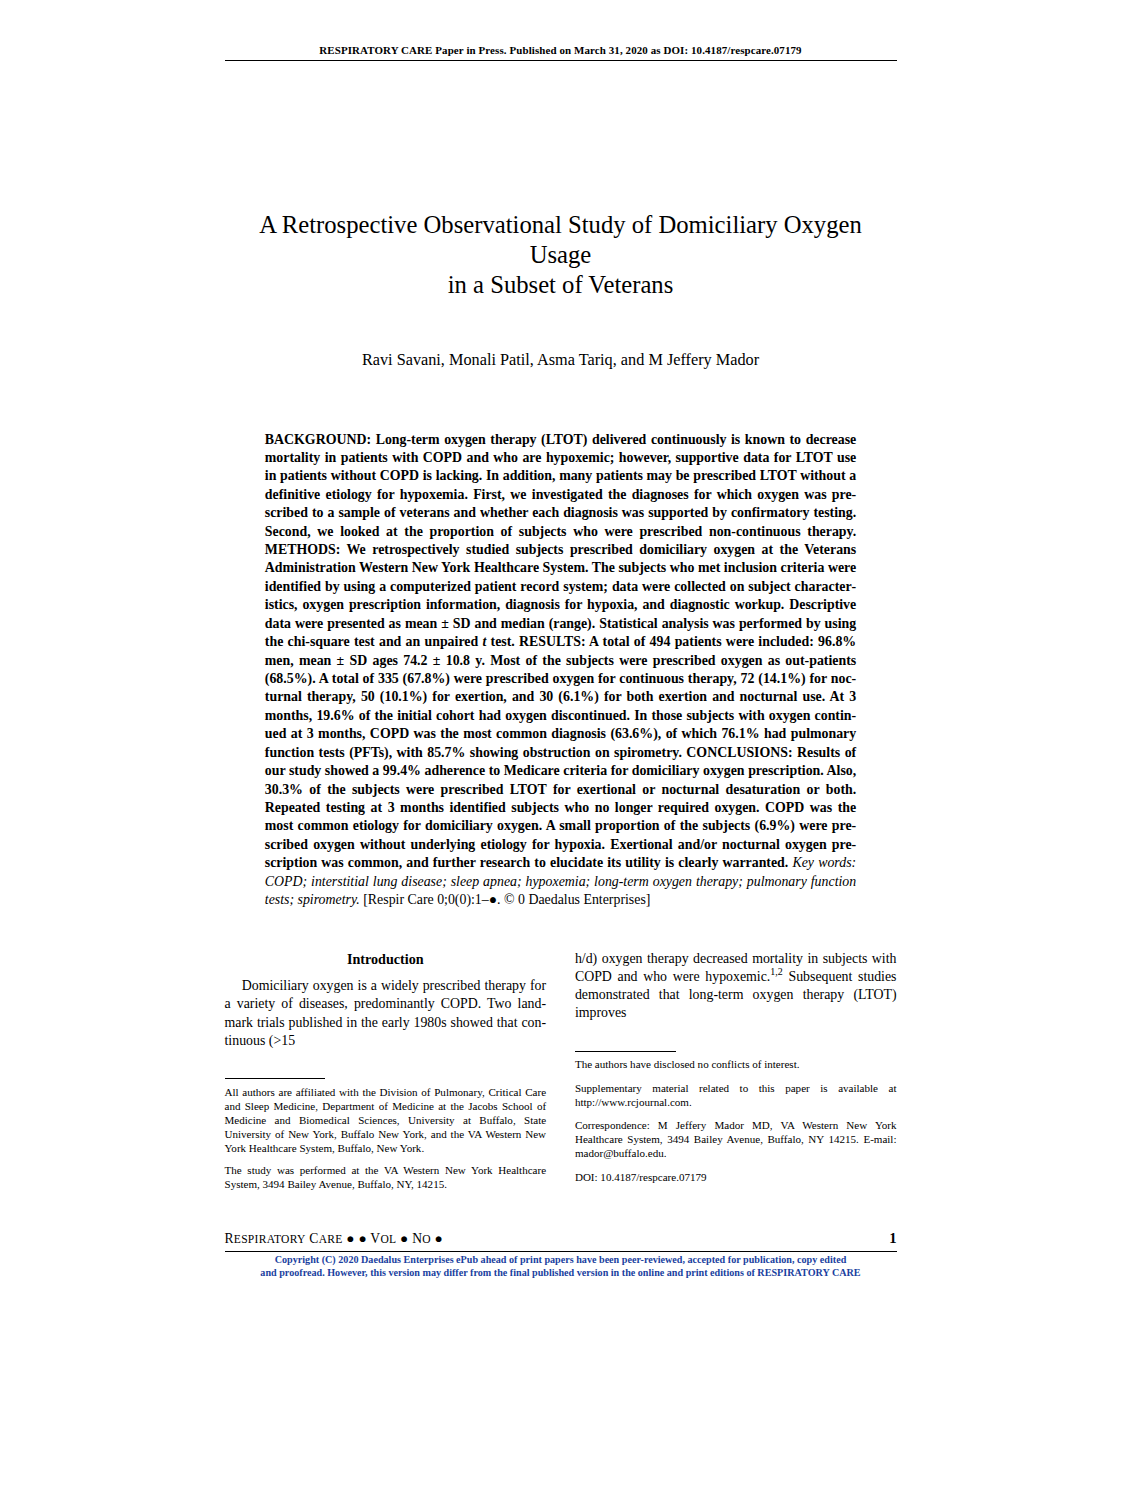RESPIRATORY CARE Paper in Press. Published on March 31, 2020 as DOI: 10.4187/respcare.07179
A Retrospective Observational Study of Domiciliary Oxygen Usage
in a Subset of Veterans
Ravi Savani, Monali Patil, Asma Tariq, and M Jeffery Mador
BACKGROUND: Long-term oxygen therapy (LTOT) delivered continuously is known to decrease mortality in patients with COPD and who are hypoxemic; however, supportive data for LTOT use in patients without COPD is lacking. In addition, many patients may be prescribed LTOT without a definitive etiology for hypoxemia. First, we investigated the diagnoses for which oxygen was prescribed to a sample of veterans and whether each diagnosis was supported by confirmatory testing. Second, we looked at the proportion of subjects who were prescribed non-continuous therapy. METHODS: We retrospectively studied subjects prescribed domiciliary oxygen at the Veterans Administration Western New York Healthcare System. The subjects who met inclusion criteria were identified by using a computerized patient record system; data were collected on subject characteristics, oxygen prescription information, diagnosis for hypoxia, and diagnostic workup. Descriptive data were presented as mean ± SD and median (range). Statistical analysis was performed by using the chi-square test and an unpaired t test. RESULTS: A total of 494 patients were included: 96.8% men, mean ± SD ages 74.2 ± 10.8 y. Most of the subjects were prescribed oxygen as out-patients (68.5%). A total of 335 (67.8%) were prescribed oxygen for continuous therapy, 72 (14.1%) for nocturnal therapy, 50 (10.1%) for exertion, and 30 (6.1%) for both exertion and nocturnal use. At 3 months, 19.6% of the initial cohort had oxygen discontinued. In those subjects with oxygen continued at 3 months, COPD was the most common diagnosis (63.6%), of which 76.1% had pulmonary function tests (PFTs), with 85.7% showing obstruction on spirometry. CONCLUSIONS: Results of our study showed a 99.4% adherence to Medicare criteria for domiciliary oxygen prescription. Also, 30.3% of the subjects were prescribed LTOT for exertional or nocturnal desaturation or both. Repeated testing at 3 months identified subjects who no longer required oxygen. COPD was the most common etiology for domiciliary oxygen. A small proportion of the subjects (6.9%) were prescribed oxygen without underlying etiology for hypoxia. Exertional and/or nocturnal oxygen prescription was common, and further research to elucidate its utility is clearly warranted. Key words: COPD; interstitial lung disease; sleep apnea; hypoxemia; long-term oxygen therapy; pulmonary function tests; spirometry. [Respir Care 0;0(0):1–●. © 0 Daedalus Enterprises]
Introduction
Domiciliary oxygen is a widely prescribed therapy for a variety of diseases, predominantly COPD. Two landmark trials published in the early 1980s showed that continuous (>15
All authors are affiliated with the Division of Pulmonary, Critical Care and Sleep Medicine, Department of Medicine at the Jacobs School of Medicine and Biomedical Sciences, University at Buffalo, State University of New York, Buffalo New York, and the VA Western New York Healthcare System, Buffalo, New York.
The study was performed at the VA Western New York Healthcare System, 3494 Bailey Avenue, Buffalo, NY, 14215.
h/d) oxygen therapy decreased mortality in subjects with COPD and who were hypoxemic.1,2 Subsequent studies demonstrated that long-term oxygen therapy (LTOT) improves
The authors have disclosed no conflicts of interest.
Supplementary material related to this paper is available at http://www.rcjournal.com.
Correspondence: M Jeffery Mador MD, VA Western New York Healthcare System, 3494 Bailey Avenue, Buffalo, NY 14215. E-mail: mador@buffalo.edu.
DOI: 10.4187/respcare.07179
RESPIRATORY CARE ● ● VOL ● NO ●
1
Copyright (C) 2020 Daedalus Enterprises ePub ahead of print papers have been peer-reviewed, accepted for publication, copy edited
and proofread. However, this version may differ from the final published version in the online and print editions of RESPIRATORY CARE